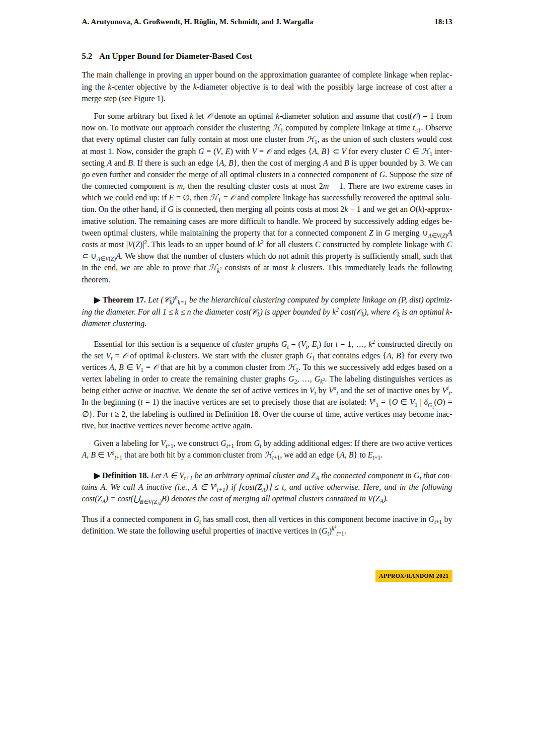A. Arutyunova, A. Großwendt, H. Röglin, M. Schmidt, and J. Wargalla 18:13
5.2 An Upper Bound for Diameter-Based Cost
The main challenge in proving an upper bound on the approximation guarantee of complete linkage when replacing the k-center objective by the k-diameter objective is to deal with the possibly large increase of cost after a merge step (see Figure 1).
For some arbitrary but fixed k let 𝒪 denote an optimal k-diameter solution and assume that cost(𝒪) = 1 from now on. To motivate our approach consider the clustering ℋ1 computed by complete linkage at time t≤1. Observe that every optimal cluster can fully contain at most one cluster from ℋ1, as the union of such clusters would cost at most 1. Now, consider the graph G = (V, E) with V = 𝒪 and edges {A, B} ⊂ V for every cluster C ∈ ℋ1 intersecting A and B. If there is such an edge {A, B}, then the cost of merging A and B is upper bounded by 3. We can go even further and consider the merge of all optimal clusters in a connected component of G. Suppose the size of the connected component is m, then the resulting cluster costs at most 2m − 1. There are two extreme cases in which we could end up: if E = ∅, then ℋ1 = 𝒪 and complete linkage has successfully recovered the optimal solution. On the other hand, if G is connected, then merging all points costs at most 2k − 1 and we get an O(k)-approximative solution. The remaining cases are more difficult to handle. We proceed by successively adding edges between optimal clusters, while maintaining the property that for a connected component Z in G merging ∪A∈V(Z)A costs at most |V(Z)|2. This leads to an upper bound of k2 for all clusters C constructed by complete linkage with C ⊂ ∪A∈V(Z)A. We show that the number of clusters which do not admit this property is sufficiently small, such that in the end, we are able to prove that ℋk2 consists of at most k clusters. This immediately leads the following theorem.
▶ Theorem 17. Let (𝒞k)nk=1 be the hierarchical clustering computed by complete linkage on (P, dist) optimizing the diameter. For all 1 ≤ k ≤ n the diameter cost(𝒞k) is upper bounded by k2 cost(𝒪k), where 𝒪k is an optimal k-diameter clustering.
Essential for this section is a sequence of cluster graphs Gt = (Vt, Et) for t = 1, …, k2 constructed directly on the set Vt = 𝒪 of optimal k-clusters. We start with the cluster graph G1 that contains edges {A, B} for every two vertices A, B ∈ V1 = 𝒪 that are hit by a common cluster from ℋ1. To this we successively add edges based on a vertex labeling in order to create the remaining cluster graphs G2, …, Gk2. The labeling distinguishes vertices as being either active or inactive. We denote the set of active vertices in Vt by Vat and the set of inactive ones by Vit. In the beginning (t = 1) the inactive vertices are set to precisely those that are isolated: Vi1 = {O ∈ V1 | δG1(O) = ∅}. For t ≥ 2, the labeling is outlined in Definition 18. Over the course of time, active vertices may become inactive, but inactive vertices never become active again.
Given a labeling for Vt+1, we construct Gt+1 from Gt by adding additional edges: If there are two active vertices A, B ∈ Vat+1 that are both hit by a common cluster from ℋt+1, we add an edge {A, B} to Et+1.
▶ Definition 18. Let A ∈ Vt+1 be an arbitrary optimal cluster and ZA the connected component in Gt that contains A. We call A inactive (i.e., A ∈ Vit+1) if ⌈cost(ZA)⌉ ≤ t, and active otherwise. Here, and in the following cost(ZA) = cost(⋃B∈V(ZA)B) denotes the cost of merging all optimal clusters contained in V(ZA).
Thus if a connected component in Gt has small cost, then all vertices in this component become inactive in Gt+1 by definition. We state the following useful properties of inactive vertices in (Gt)k2t=1.
APPROX/RANDOM 2021